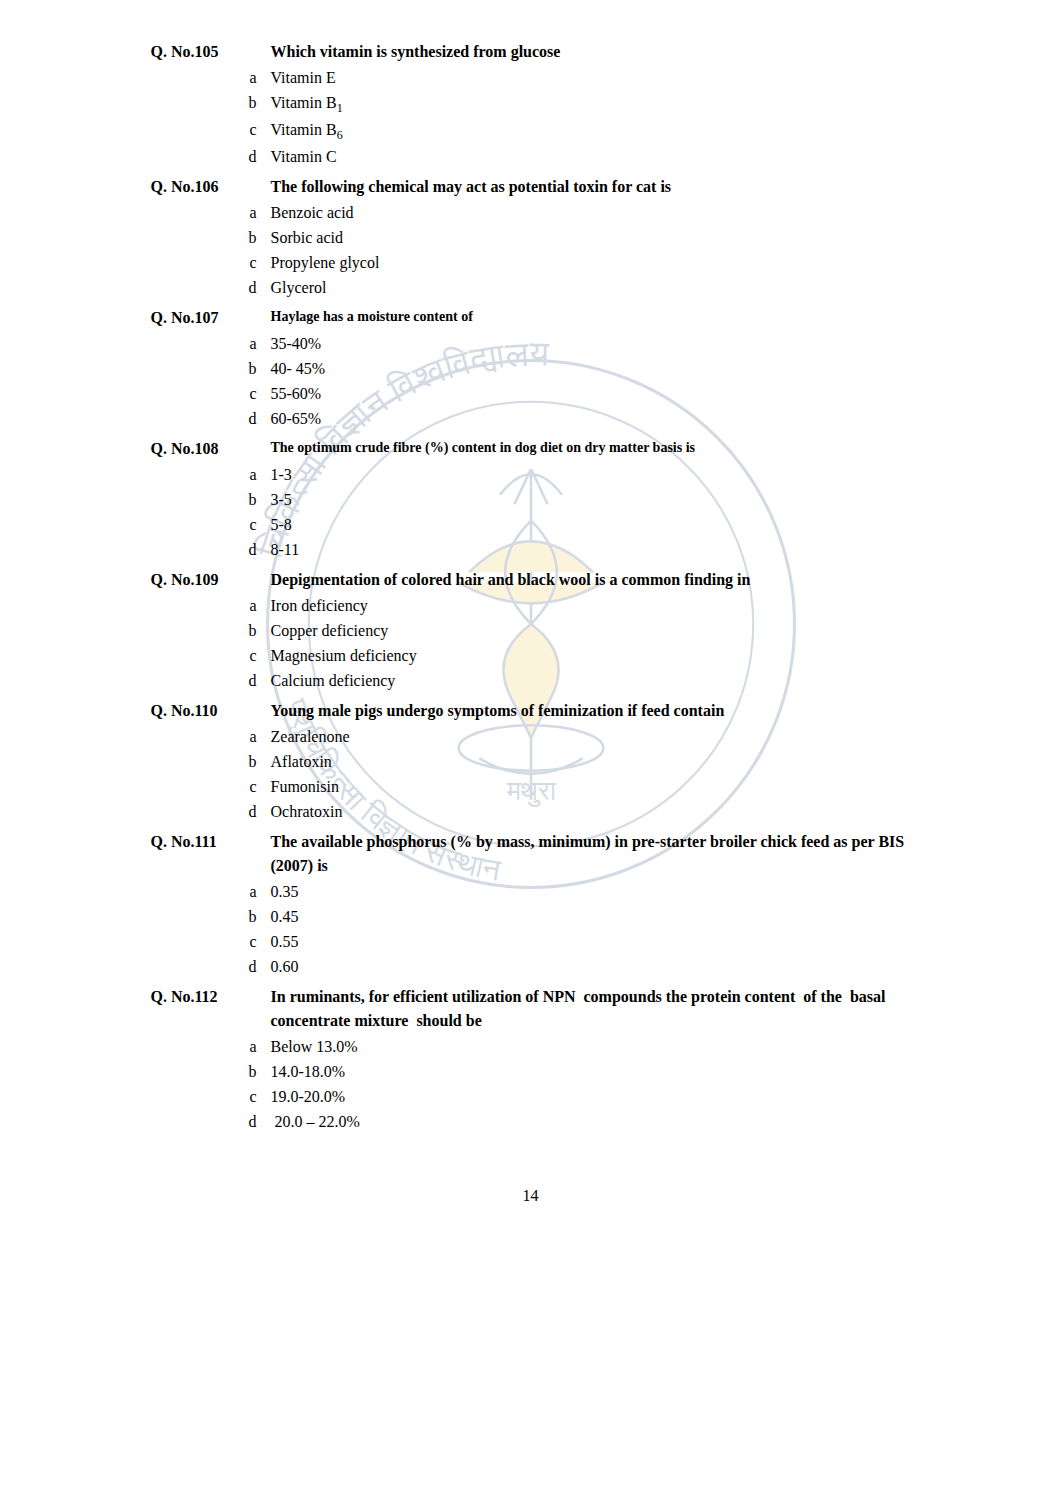चिकित्सा विज्ञान विश्वविद्यालय पशुचिकित्सा विज्ञान संस्थान मथुरा
Q. No.105 Which vitamin is synthesized from glucose
aVitamin E
bVitamin B1
cVitamin B6
dVitamin C
Q. No.106 The following chemical may act as potential toxin for cat is
aBenzoic acid
bSorbic acid
cPropylene glycol
dGlycerol
Q. No.107 Haylage has a moisture content of
a 35-40%
b 40- 45%
c 55-60%
d 60-65%
Q. No.108 The optimum crude fibre (%) content in dog diet on dry matter basis is
a 1-3
b 3-5
c 5-8
d 8-11
Q. No.109 Depigmentation of colored hair and black wool is a common finding in
aIron deficiency
bCopper deficiency
cMagnesium deficiency
dCalcium deficiency
Q. No.110 Young male pigs undergo symptoms of feminization if feed contain
aZearalenone
bAflatoxin
cFumonisin
dOchratoxin
Q. No.111 The available phosphorus (% by mass, minimum) in pre-starter broiler chick feed as per BIS (2007) is
a 0.35
b 0.45
c 0.55
d 0.60
Q. No.112 In ruminants, for efficient utilization of NPN compounds the protein content of the basal concentrate mixture should be
aBelow 13.0%
b 14.0-18.0%
c 19.0-20.0%
d 20.0 – 22.0%
14